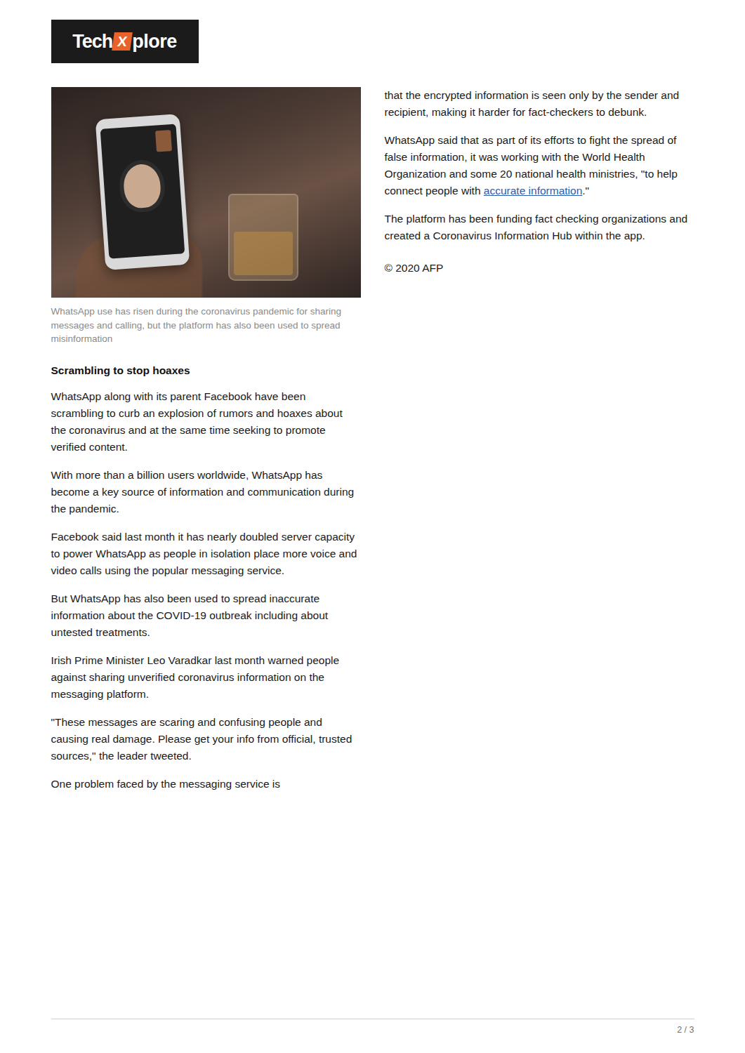Tech Xplore
WhatsApp use has risen during the coronavirus pandemic for sharing messages and calling, but the platform has also been used to spread misinformation
Scrambling to stop hoaxes
WhatsApp along with its parent Facebook have been scrambling to curb an explosion of rumors and hoaxes about the coronavirus and at the same time seeking to promote verified content.
With more than a billion users worldwide, WhatsApp has become a key source of information and communication during the pandemic.
Facebook said last month it has nearly doubled server capacity to power WhatsApp as people in isolation place more voice and video calls using the popular messaging service.
But WhatsApp has also been used to spread inaccurate information about the COVID-19 outbreak including about untested treatments.
Irish Prime Minister Leo Varadkar last month warned people against sharing unverified coronavirus information on the messaging platform.
"These messages are scaring and confusing people and causing real damage. Please get your info from official, trusted sources," the leader tweeted.
One problem faced by the messaging service is
that the encrypted information is seen only by the sender and recipient, making it harder for fact-checkers to debunk.
WhatsApp said that as part of its efforts to fight the spread of false information, it was working with the World Health Organization and some 20 national health ministries, "to help connect people with accurate information."
The platform has been funding fact checking organizations and created a Coronavirus Information Hub within the app.
© 2020 AFP
2 / 3